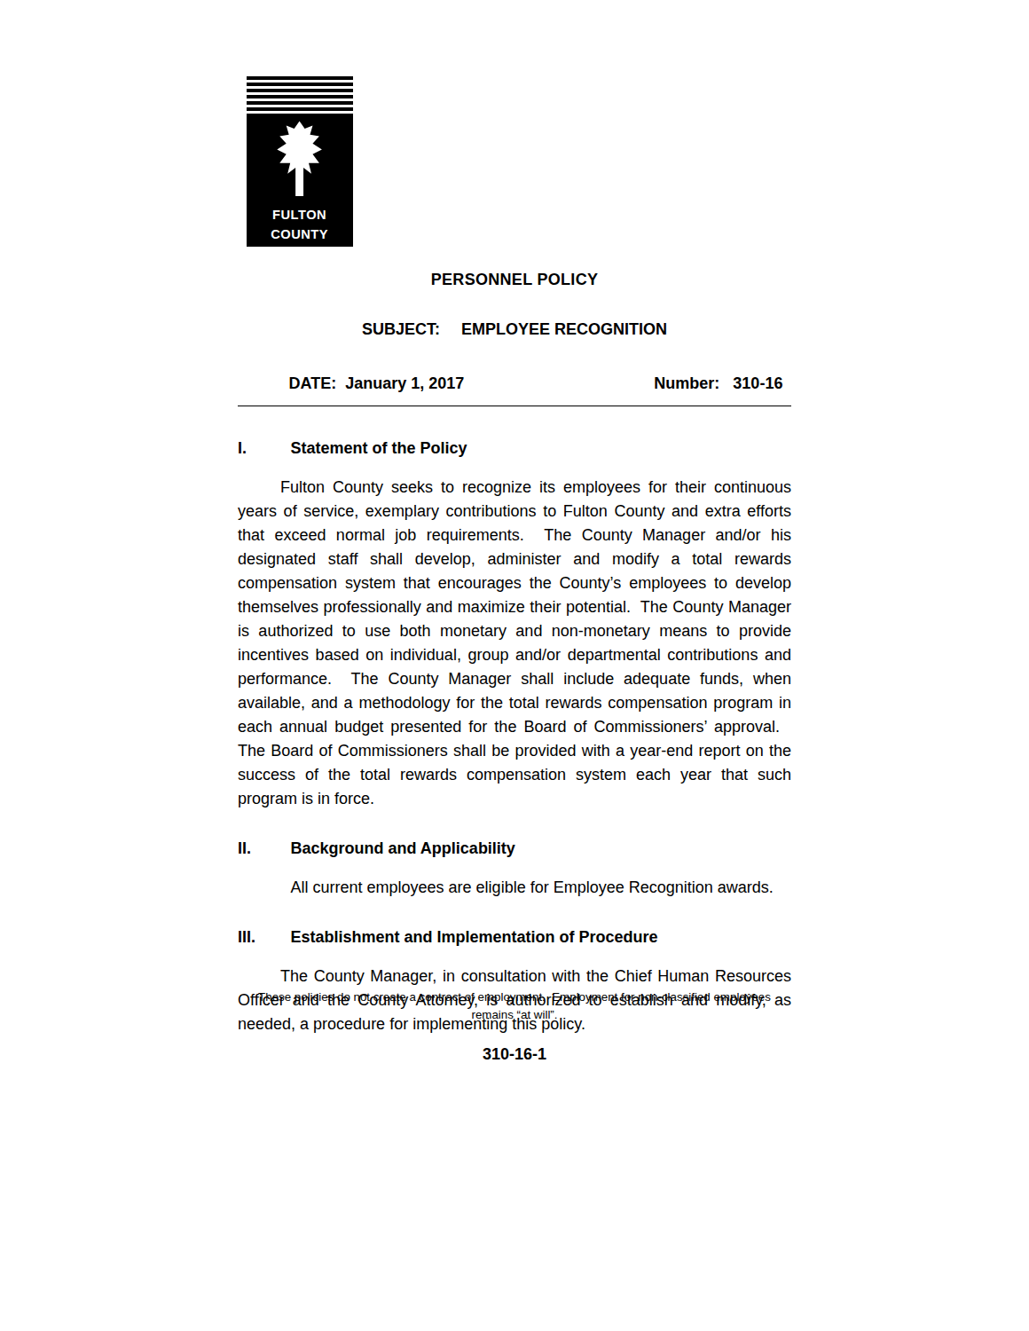FULTON COUNTY
PERSONNEL POLICY
SUBJECT: EMPLOYEE RECOGNITION
DATE: January 1, 2017 Number: 310-16
I. Statement of the Policy
Fulton County seeks to recognize its employees for their continuous years of service, exemplary contributions to Fulton County and extra efforts that exceed normal job requirements. The County Manager and/or his designated staff shall develop, administer and modify a total rewards compensation system that encourages the County’s employees to develop themselves professionally and maximize their potential. The County Manager is authorized to use both monetary and non-monetary means to provide incentives based on individual, group and/or departmental contributions and performance. The County Manager shall include adequate funds, when available, and a methodology for the total rewards compensation program in each annual budget presented for the Board of Commissioners’ approval. The Board of Commissioners shall be provided with a year-end report on the success of the total rewards compensation system each year that such program is in force.
II. Background and Applicability
All current employees are eligible for Employee Recognition awards.
III. Establishment and Implementation of Procedure
The County Manager, in consultation with the Chief Human Resources Officer and the County Attorney, is authorized to establish and modify, as needed, a procedure for implementing this policy.
These policies do not create a contract of employment. Employment for non-classified employees remains “at will”.
310-16-1